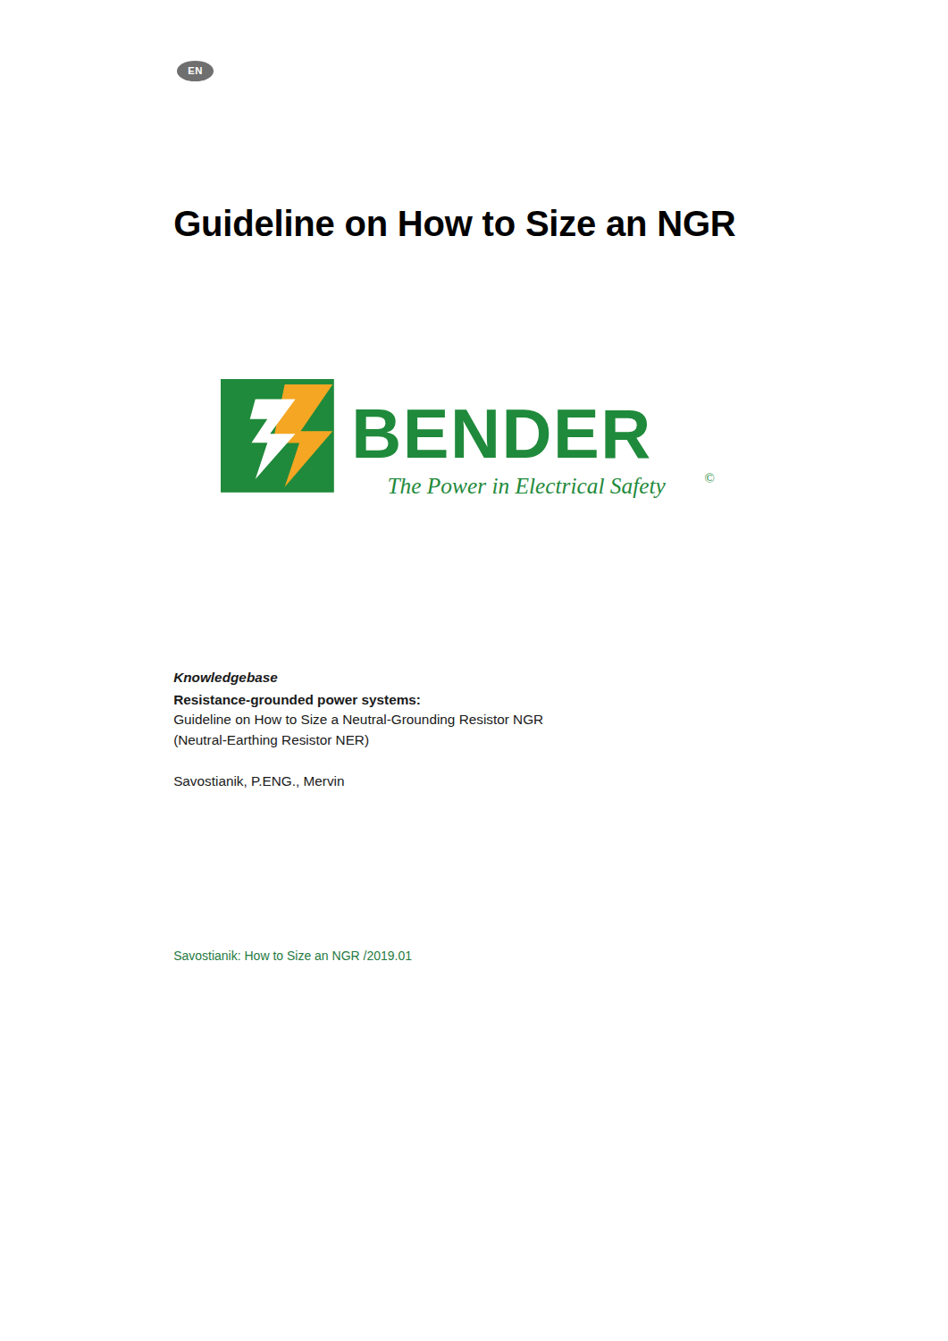EN
Guideline on How to Size an NGR
BENDER — The Power in Electrical Safety BENDER The Power in Electrical Safety ©
Knowledgebase
Resistance-grounded power systems:
Guideline on How to Size a Neutral-Grounding Resistor NGR
(Neutral-Earthing Resistor NER)
Savostianik, P.ENG., Mervin
Savostianik: How to Size an NGR /2019.01